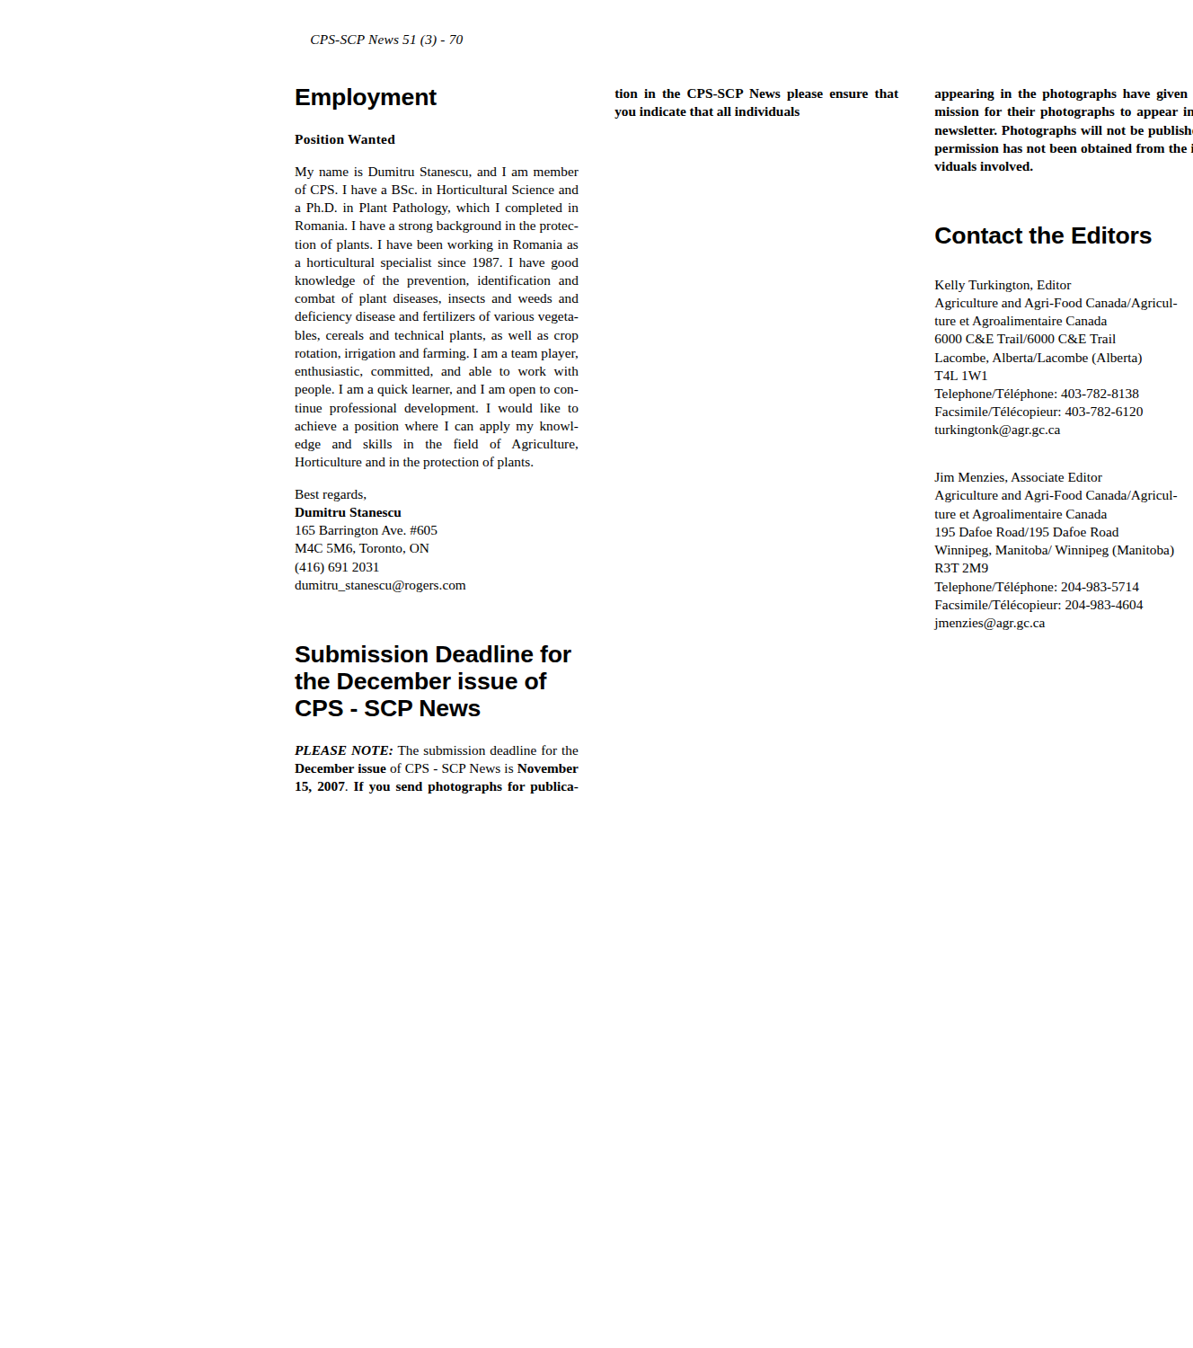CPS-SCP News 51 (3) - 70
Employment
Position Wanted
My name is Dumitru Stanescu, and I am member of CPS. I have a BSc. in Horticultural Science and a Ph.D. in Plant Pathology, which I completed in Romania. I have a strong background in the protection of plants. I have been working in Romania as a horticultural specialist since 1987. I have good knowledge of the prevention, identification and combat of plant diseases, insects and weeds and deficiency disease and fertilizers of various vegetables, cereals and technical plants, as well as crop rotation, irrigation and farming. I am a team player, enthusiastic, committed, and able to work with people. I am a quick learner, and I am open to continue professional development. I would like to achieve a position where I can apply my knowledge and skills in the field of Agriculture, Horticulture and in the protection of plants.
Best regards,
Dumitru Stanescu
165 Barrington Ave. #605
M4C 5M6, Toronto, ON
(416) 691 2031
dumitru_stanescu@rogers.com
Submission Deadline for the December issue of CPS - SCP News
PLEASE NOTE: The submission deadline for the December issue of CPS - SCP News is November 15, 2007. If you send photographs for publication in the CPS-SCP News please ensure that you indicate that all individuals
appearing in the photographs have given permission for their photographs to appear in the newsletter. Photographs will not be published if permission has not been obtained from the individuals involved.
Contact the Editors
Kelly Turkington, Editor
Agriculture and Agri-Food Canada/Agricul-
ture et Agroalimentaire Canada
6000 C&E Trail/6000 C&E Trail
Lacombe, Alberta/Lacombe (Alberta)
T4L 1W1
Telephone/Téléphone: 403-782-8138
Facsimile/Télécopieur: 403-782-6120
turkingtonk@agr.gc.ca
Jim Menzies, Associate Editor
Agriculture and Agri-Food Canada/Agricul-
ture et Agroalimentaire Canada
195 Dafoe Road/195 Dafoe Road
Winnipeg, Manitoba/ Winnipeg (Manitoba)
R3T 2M9
Telephone/Téléphone: 204-983-5714
Facsimile/Télécopieur: 204-983-4604
jmenzies@agr.gc.ca